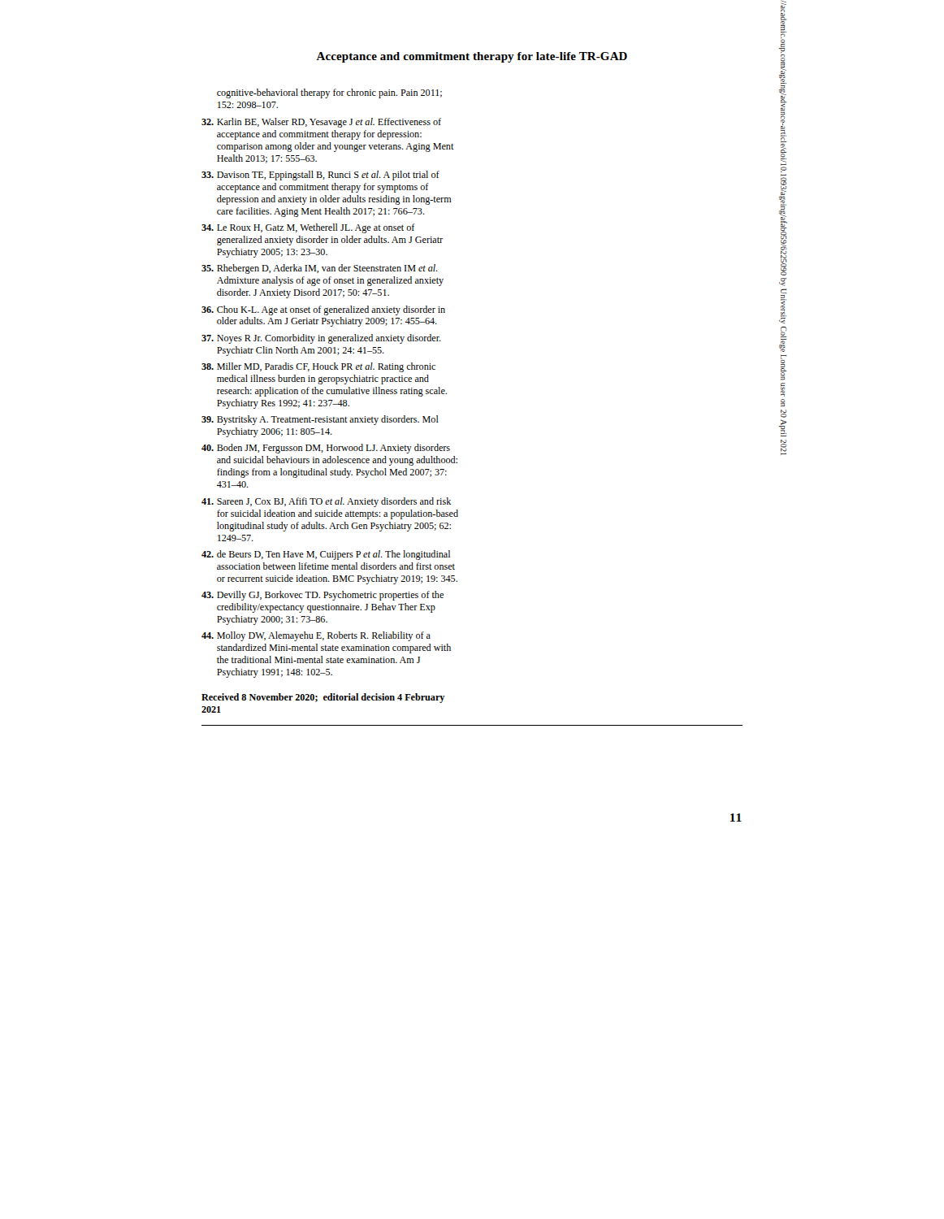Acceptance and commitment therapy for late-life TR-GAD
cognitive-behavioral therapy for chronic pain. Pain 2011; 152: 2098–107.
32. Karlin BE, Walser RD, Yesavage J et al. Effectiveness of acceptance and commitment therapy for depression: comparison among older and younger veterans. Aging Ment Health 2013; 17: 555–63.
33. Davison TE, Eppingstall B, Runci S et al. A pilot trial of acceptance and commitment therapy for symptoms of depression and anxiety in older adults residing in long-term care facilities. Aging Ment Health 2017; 21: 766–73.
34. Le Roux H, Gatz M, Wetherell JL. Age at onset of generalized anxiety disorder in older adults. Am J Geriatr Psychiatry 2005; 13: 23–30.
35. Rhebergen D, Aderka IM, van der Steenstraten IM et al. Admixture analysis of age of onset in generalized anxiety disorder. J Anxiety Disord 2017; 50: 47–51.
36. Chou K-L. Age at onset of generalized anxiety disorder in older adults. Am J Geriatr Psychiatry 2009; 17: 455–64.
37. Noyes R Jr. Comorbidity in generalized anxiety disorder. Psychiatr Clin North Am 2001; 24: 41–55.
38. Miller MD, Paradis CF, Houck PR et al. Rating chronic medical illness burden in geropsychiatric practice and research: application of the cumulative illness rating scale. Psychiatry Res 1992; 41: 237–48.
39. Bystritsky A. Treatment-resistant anxiety disorders. Mol Psychiatry 2006; 11: 805–14.
40. Boden JM, Fergusson DM, Horwood LJ. Anxiety disorders and suicidal behaviours in adolescence and young adulthood: findings from a longitudinal study. Psychol Med 2007; 37: 431–40.
41. Sareen J, Cox BJ, Afifi TO et al. Anxiety disorders and risk for suicidal ideation and suicide attempts: a population-based longitudinal study of adults. Arch Gen Psychiatry 2005; 62: 1249–57.
42. de Beurs D, Ten Have M, Cuijpers P et al. The longitudinal association between lifetime mental disorders and first onset or recurrent suicide ideation. BMC Psychiatry 2019; 19: 345.
43. Devilly GJ, Borkovec TD. Psychometric properties of the credibility/expectancy questionnaire. J Behav Ther Exp Psychiatry 2000; 31: 73–86.
44. Molloy DW, Alemayehu E, Roberts R. Reliability of a standardized Mini-mental state examination compared with the traditional Mini-mental state examination. Am J Psychiatry 1991; 148: 102–5.
Received 8 November 2020; editorial decision 4 February 2021
11
Downloaded from https://academic.oup.com/ageing/advance-article/doi/10.1093/ageing/afab059/6225090 by University College London user on 20 April 2021